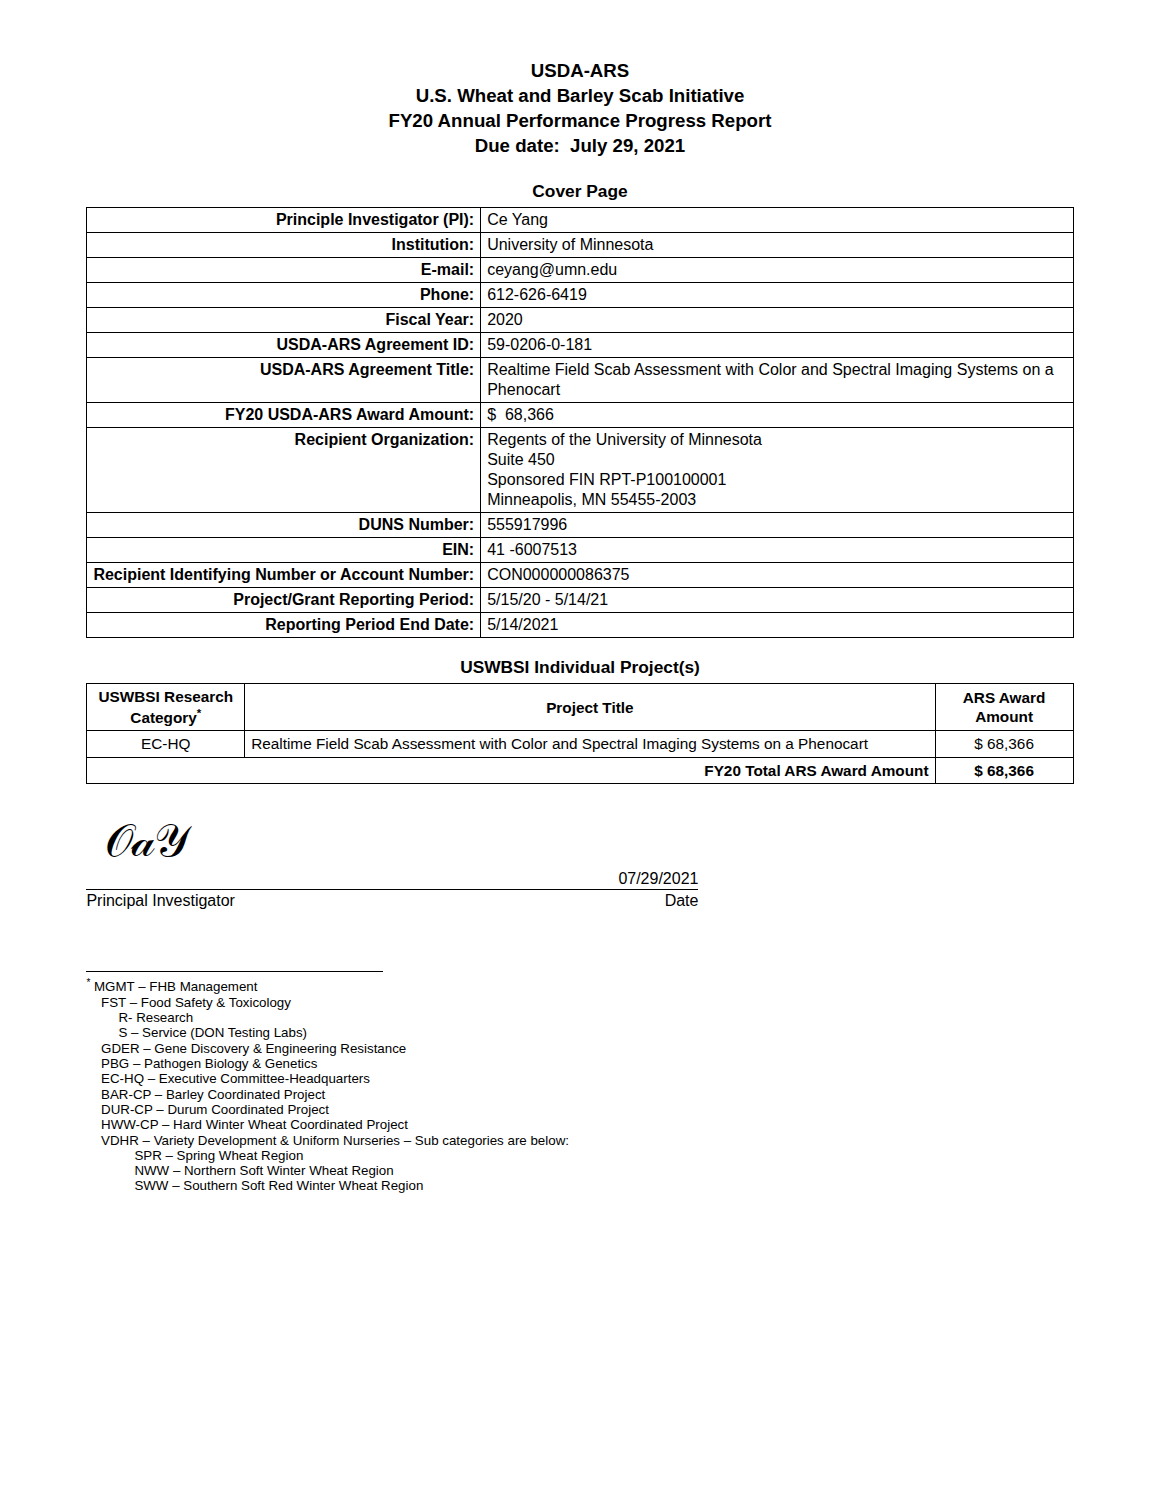USDA-ARS
U.S. Wheat and Barley Scab Initiative
FY20 Annual Performance Progress Report
Due date: July 29, 2021
Cover Page
| Principle Investigator (PI): | Ce Yang |
| Institution: | University of Minnesota |
| E-mail: | ceyang@umn.edu |
| Phone: | 612-626-6419 |
| Fiscal Year: | 2020 |
| USDA-ARS Agreement ID: | 59-0206-0-181 |
| USDA-ARS Agreement Title: | Realtime Field Scab Assessment with Color and Spectral Imaging Systems on a Phenocart |
| FY20 USDA-ARS Award Amount: | $ 68,366 |
| Recipient Organization: | Regents of the University of Minnesota Suite 450 Sponsored FIN RPT-P100100001 Minneapolis, MN 55455-2003 |
| DUNS Number: | 555917996 |
| EIN: | 41 -6007513 |
| Recipient Identifying Number or Account Number: | CON000000086375 |
| Project/Grant Reporting Period: | 5/15/20 - 5/14/21 |
| Reporting Period End Date: | 5/14/2021 |
USWBSI Individual Project(s)
| USWBSI Research Category * | Project Title | ARS Award Amount |
| --- | --- | --- |
| EC-HQ | Realtime Field Scab Assessment with Color and Spectral Imaging Systems on a Phenocart | $ 68,366 |
| FY20 Total ARS Award Amount | $ 68,366 |
𝒪𝒶𝒴
07/29/2021
Principal Investigator Date
* MGMT – FHB Management
FST – Food Safety & Toxicology
R- Research
S – Service (DON Testing Labs)
GDER – Gene Discovery & Engineering Resistance
PBG – Pathogen Biology & Genetics
EC-HQ – Executive Committee-Headquarters
BAR-CP – Barley Coordinated Project
DUR-CP – Durum Coordinated Project
HWW-CP – Hard Winter Wheat Coordinated Project
VDHR – Variety Development & Uniform Nurseries – Sub categories are below:
SPR – Spring Wheat Region
NWW – Northern Soft Winter Wheat Region
SWW – Southern Soft Red Winter Wheat Region